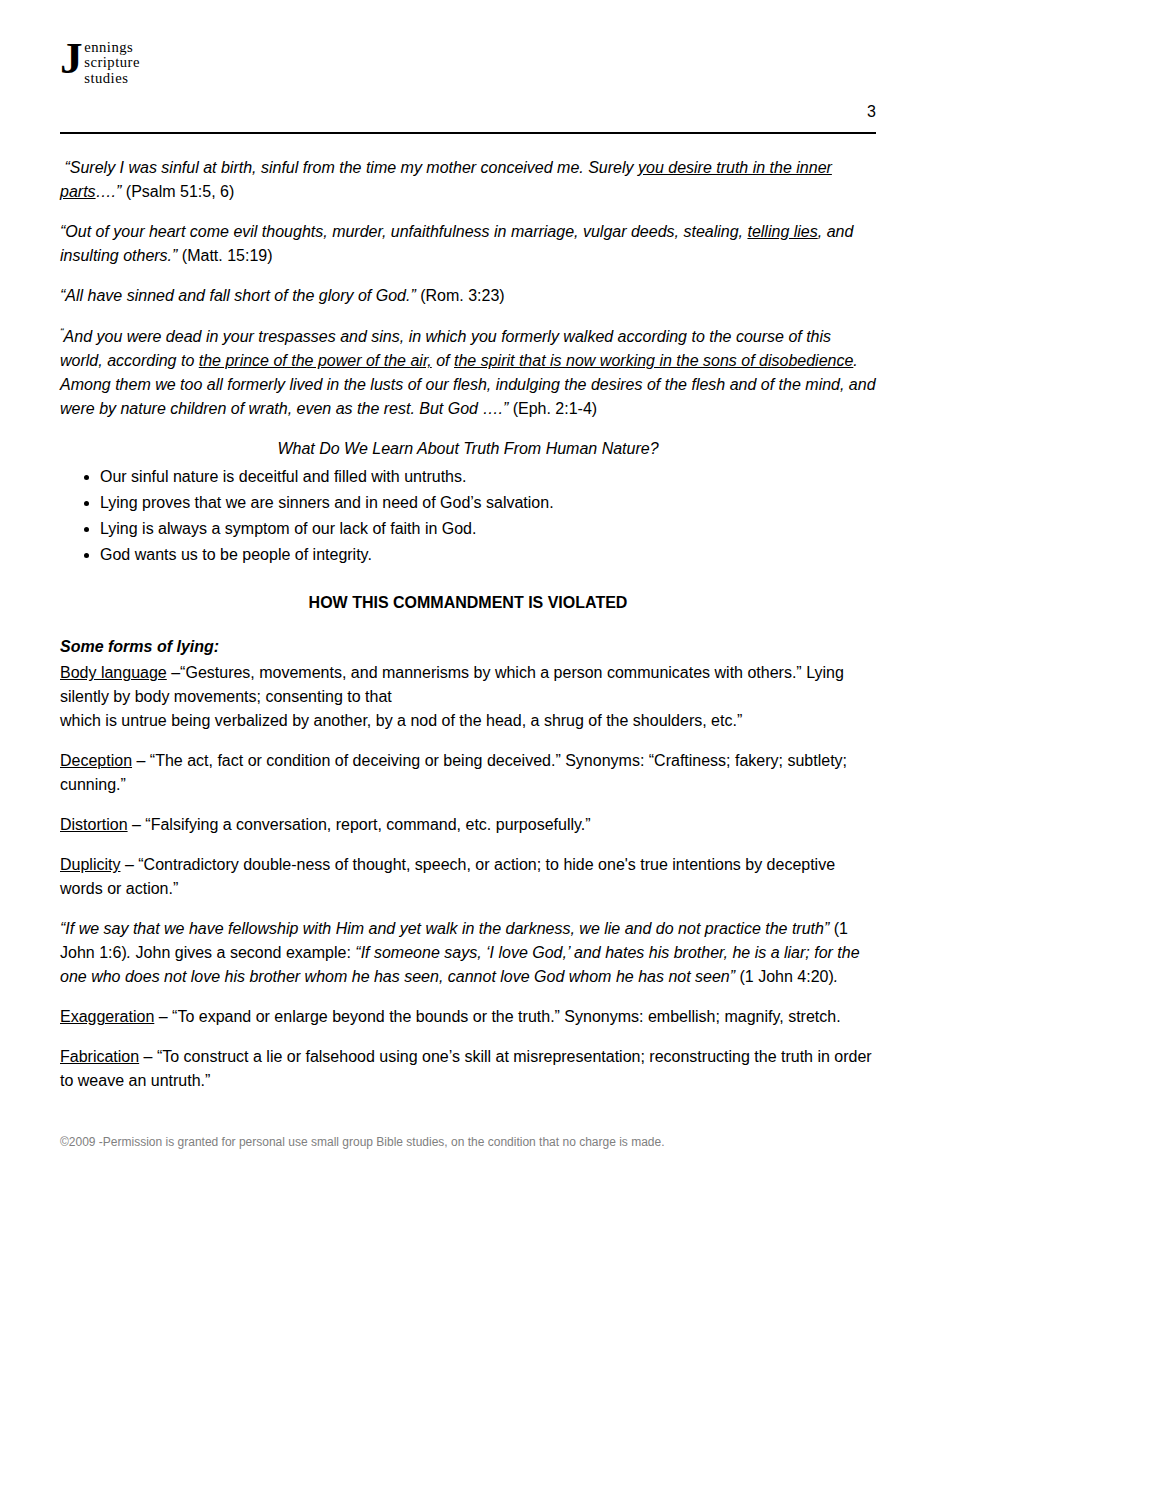J
ennings
scripture
studies
3
“Surely I was sinful at birth, sinful from the time my mother conceived me. Surely you desire truth in the inner parts….” (Psalm 51:5, 6)
“Out of your heart come evil thoughts, murder, unfaithfulness in marriage, vulgar deeds, stealing, telling lies, and insulting others.” (Matt. 15:19)
“All have sinned and fall short of the glory of God.” (Rom. 3:23)
“And you were dead in your trespasses and sins, in which you formerly walked according to the course of this world, according to the prince of the power of the air, of the spirit that is now working in the sons of disobedience. Among them we too all formerly lived in the lusts of our flesh, indulging the desires of the flesh and of the mind, and were by nature children of wrath, even as the rest. But God ….” (Eph. 2:1-4)
What Do We Learn About Truth From Human Nature?
Our sinful nature is deceitful and filled with untruths.
Lying proves that we are sinners and in need of God’s salvation.
Lying is always a symptom of our lack of faith in God.
God wants us to be people of integrity.
HOW THIS COMMANDMENT IS VIOLATED
Some forms of lying:
Body language –“Gestures, movements, and mannerisms by which a person communicates with others.” Lying silently by body movements; consenting to that
which is untrue being verbalized by another, by a nod of the head, a shrug of the shoulders, etc.”
Deception – “The act, fact or condition of deceiving or being deceived.” Synonyms: “Craftiness; fakery; subtlety; cunning.”
Distortion – “Falsifying a conversation, report, command, etc. purposefully.”
Duplicity – “Contradictory double-ness of thought, speech, or action; to hide one's true intentions by deceptive words or action.”
“If we say that we have fellowship with Him and yet walk in the darkness, we lie and do not practice the truth” (1 John 1:6). John gives a second example: “If someone says, ‘I love God,’ and hates his brother, he is a liar; for the one who does not love his brother whom he has seen, cannot love God whom he has not seen” (1 John 4:20).
Exaggeration – “To expand or enlarge beyond the bounds or the truth.” Synonyms: embellish; magnify, stretch.
Fabrication – “To construct a lie or falsehood using one’s skill at misrepresentation; reconstructing the truth in order to weave an untruth.”
©2009 -Permission is granted for personal use small group Bible studies, on the condition that no charge is made.